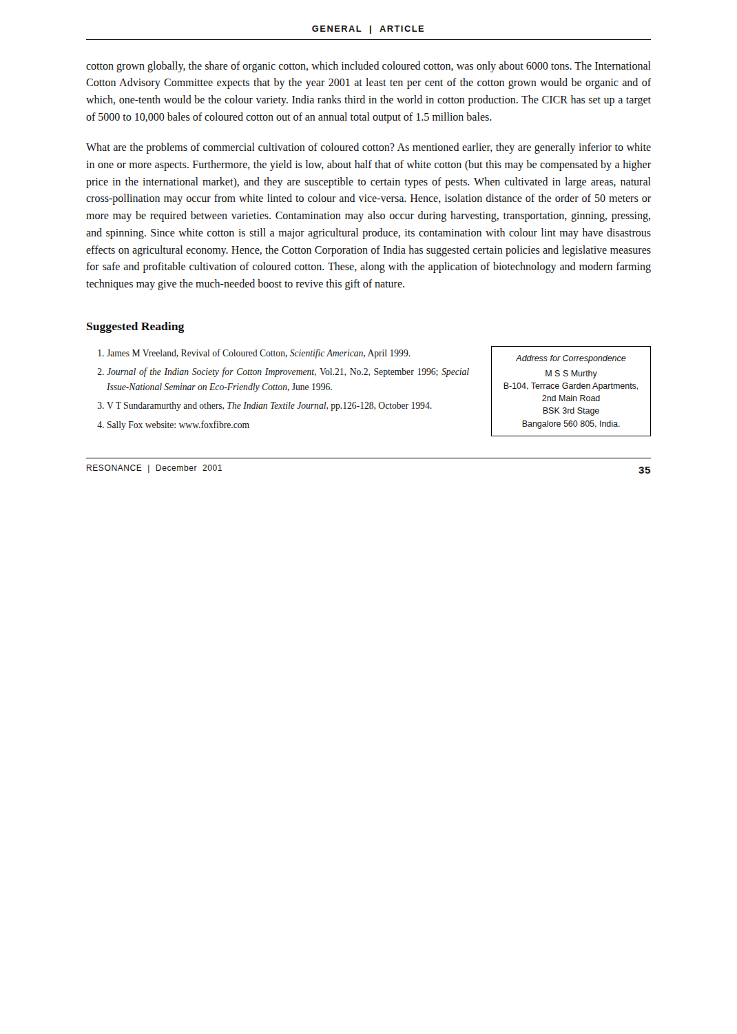GENERAL | ARTICLE
cotton grown globally, the share of organic cotton, which included coloured cotton, was only about 6000 tons. The International Cotton Advisory Committee expects that by the year 2001 at least ten per cent of the cotton grown would be organic and of which, one-tenth would be the colour variety. India ranks third in the world in cotton production. The CICR has set up a target of 5000 to 10,000 bales of coloured cotton out of an annual total output of 1.5 million bales.
What are the problems of commercial cultivation of coloured cotton? As mentioned earlier, they are generally inferior to white in one or more aspects. Furthermore, the yield is low, about half that of white cotton (but this may be compensated by a higher price in the international market), and they are susceptible to certain types of pests. When cultivated in large areas, natural cross-pollination may occur from white linted to colour and vice-versa. Hence, isolation distance of the order of 50 meters or more may be required between varieties. Contamination may also occur during harvesting, transportation, ginning, pressing, and spinning. Since white cotton is still a major agricultural produce, its contamination with colour lint may have disastrous effects on agricultural economy. Hence, the Cotton Corporation of India has suggested certain policies and legislative measures for safe and profitable cultivation of coloured cotton. These, along with the application of biotechnology and modern farming techniques may give the much-needed boost to revive this gift of nature.
Suggested Reading
James M Vreeland, Revival of Coloured Cotton, Scientific American, April 1999.
Journal of the Indian Society for Cotton Improvement, Vol.21, No.2, September 1996; Special Issue-National Seminar on Eco-Friendly Cotton, June 1996.
V T Sundaramurthy and others, The Indian Textile Journal, pp.126-128, October 1994.
Sally Fox website: www.foxfibre.com
Address for Correspondence M S S Murthy
B-104, Terrace Garden Apartments, 2nd Main Road
BSK 3rd Stage
Bangalore 560 805, India.
RESONANCE | December 2001 35